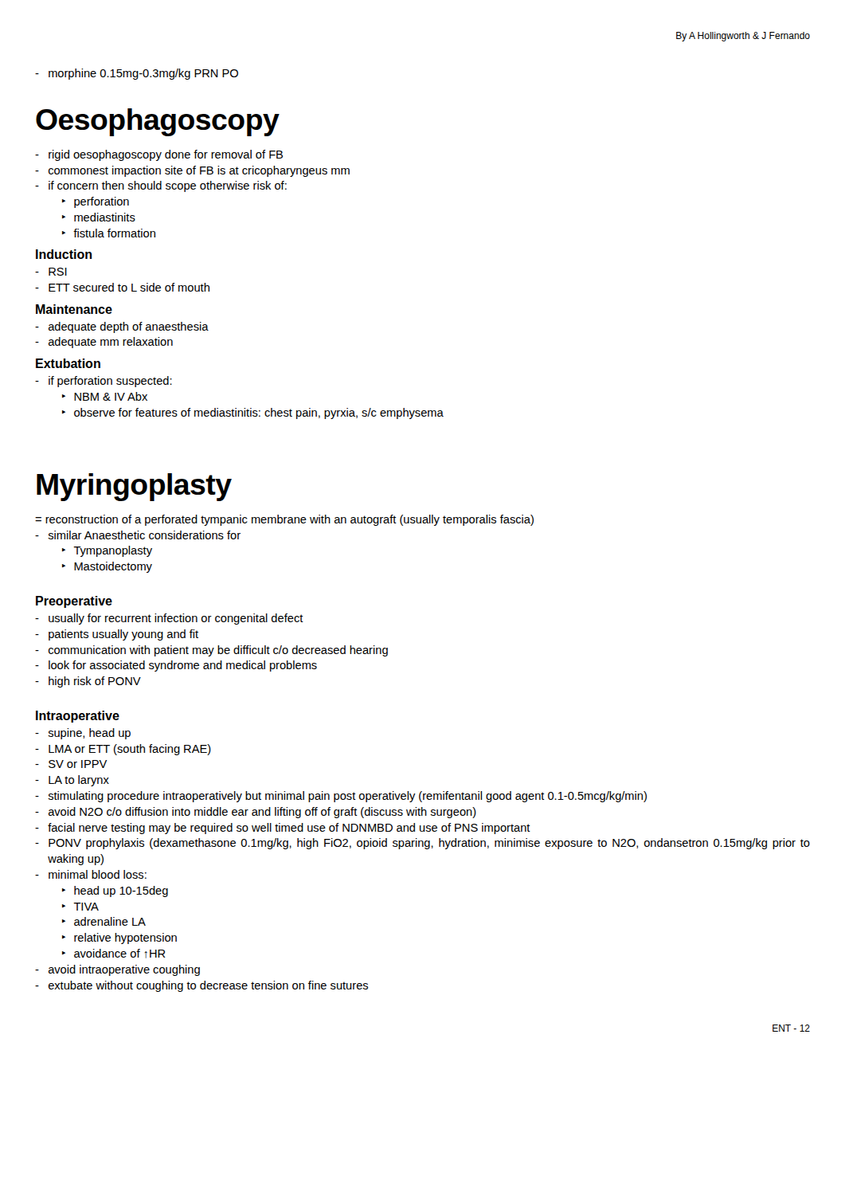By A Hollingworth & J Fernando
morphine 0.15mg-0.3mg/kg PRN PO
Oesophagoscopy
rigid oesophagoscopy done for removal of FB
commonest impaction site of FB is at cricopharyngeus mm
if concern then should scope otherwise risk of:
perforation
mediastinits
fistula formation
Induction
RSI
ETT secured to L side of mouth
Maintenance
adequate depth of anaesthesia
adequate mm relaxation
Extubation
if perforation suspected:
NBM & IV Abx
observe for features of mediastinitis: chest pain, pyrxia, s/c emphysema
Myringoplasty
= reconstruction of a perforated tympanic membrane with an autograft (usually temporalis fascia)
similar Anaesthetic considerations for
Tympanoplasty
Mastoidectomy
Preoperative
usually for recurrent infection or congenital defect
patients usually young and fit
communication with patient may be difficult c/o decreased hearing
look for associated syndrome and medical problems
high risk of PONV
Intraoperative
supine, head up
LMA or ETT (south facing RAE)
SV or IPPV
LA to larynx
stimulating procedure intraoperatively but minimal pain post operatively (remifentanil good agent 0.1-0.5mcg/kg/min)
avoid N2O c/o diffusion into middle ear and lifting off of graft (discuss with surgeon)
facial nerve testing may be required so well timed use of NDNMBD and use of PNS important
PONV prophylaxis (dexamethasone 0.1mg/kg, high FiO2, opioid sparing, hydration, minimise exposure to N2O, ondansetron 0.15mg/kg prior to waking up)
minimal blood loss:
head up 10-15deg
TIVA
adrenaline LA
relative hypotension
avoidance of ↑HR
avoid intraoperative coughing
extubate without coughing to decrease tension on fine sutures
ENT - 12